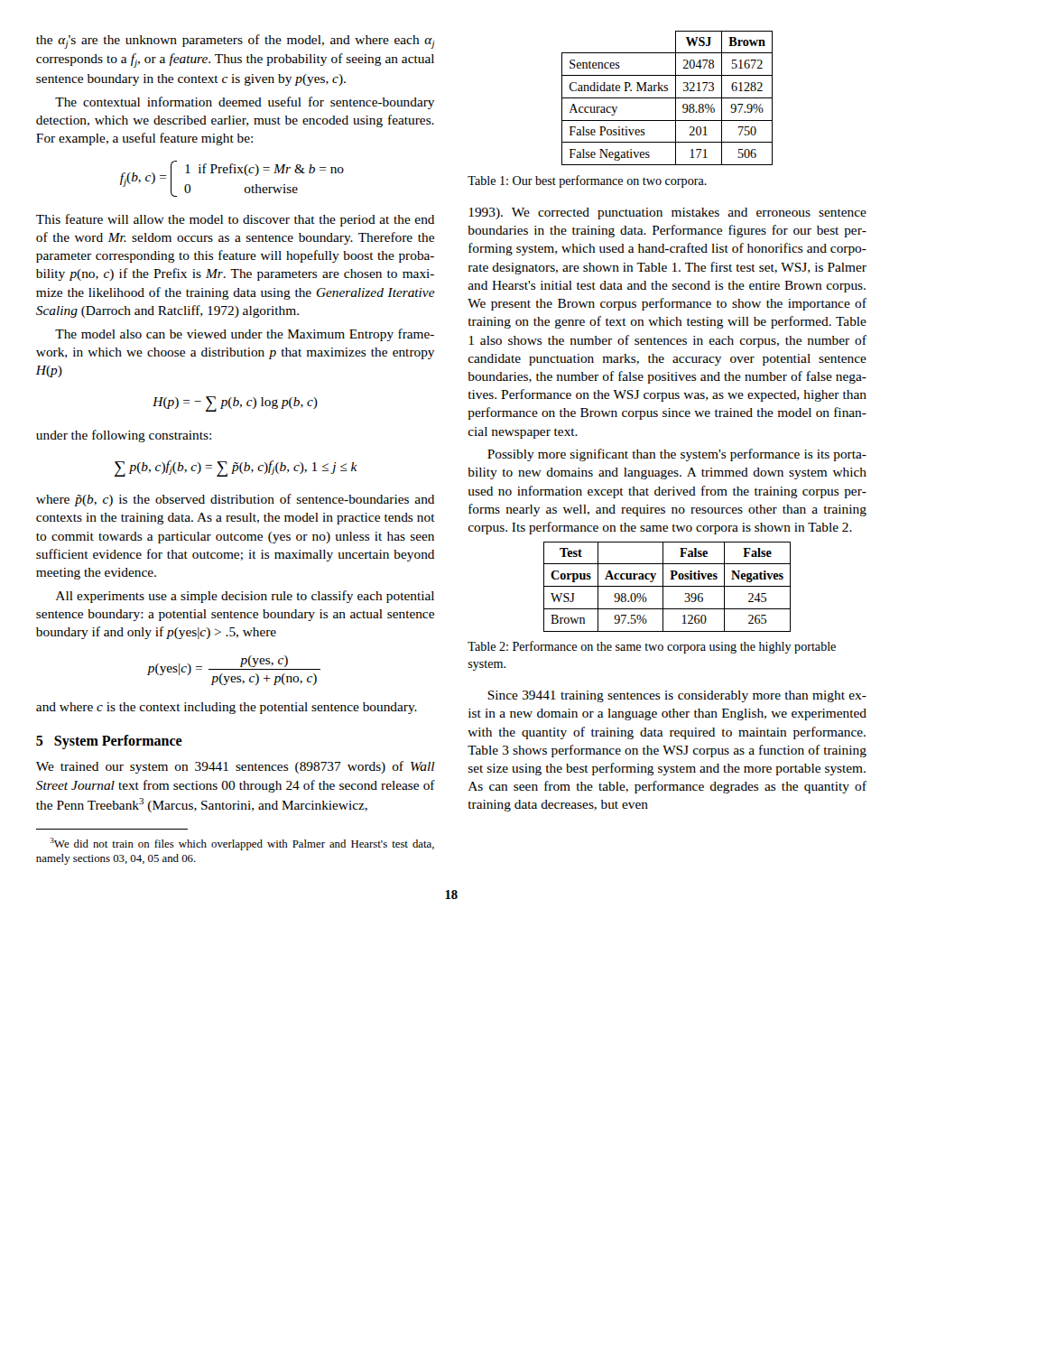the αj's are the unknown parameters of the model, and where each αj corresponds to a fj, or a feature. Thus the probability of seeing an actual sentence boundary in the context c is given by p(yes, c).
The contextual information deemed useful for sentence-boundary detection, which we described earlier, must be encoded using features. For example, a useful feature might be:
fj(b, c) =
| 1 | if Prefix( c ) = Mr & b = no |
| 0 | otherwise |
This feature will allow the model to discover that the period at the end of the word Mr. seldom occurs as a sentence boundary. Therefore the parameter corresponding to this feature will hopefully boost the probability p(no, c) if the Prefix is Mr. The parameters are chosen to maximize the likelihood of the training data using the Generalized Iterative Scaling (Darroch and Ratcliff, 1972) algorithm.
The model also can be viewed under the Maximum Entropy framework, in which we choose a distribution p that maximizes the entropy H(p)
H(p) = − ∑ p(b, c) log p(b, c)
under the following constraints:
∑ p(b, c)fj(b, c) = ∑ p̃(b, c)fj(b, c), 1 ≤ j ≤ k
where p̃(b, c) is the observed distribution of sentence-boundaries and contexts in the training data. As a result, the model in practice tends not to commit towards a particular outcome (yes or no) unless it has seen sufficient evidence for that outcome; it is maximally uncertain beyond meeting the evidence.
All experiments use a simple decision rule to classify each potential sentence boundary: a potential sentence boundary is an actual sentence boundary if and only if p(yes|c) > .5, where
p(yes|c) = p(yes, c) p(yes, c) + p(no, c)
and where c is the context including the potential sentence boundary.
5 System Performance
We trained our system on 39441 sentences (898737 words) of Wall Street Journal text from sections 00 through 24 of the second release of the Penn Treebank3 (Marcus, Santorini, and Marcinkiewicz,
3We did not train on files which overlapped with Palmer and Hearst's test data, namely sections 03, 04, 05 and 06.
| | WSJ | Brown |
| Sentences | 20478 | 51672 |
| Candidate P. Marks | 32173 | 61282 |
| Accuracy | 98.8% | 97.9% |
| False Positives | 201 | 750 |
| False Negatives | 171 | 506 |
Table 1: Our best performance on two corpora.
1993). We corrected punctuation mistakes and erroneous sentence boundaries in the training data. Performance figures for our best performing system, which used a hand-crafted list of honorifics and corporate designators, are shown in Table 1. The first test set, WSJ, is Palmer and Hearst's initial test data and the second is the entire Brown corpus. We present the Brown corpus performance to show the importance of training on the genre of text on which testing will be performed. Table 1 also shows the number of sentences in each corpus, the number of candidate punctuation marks, the accuracy over potential sentence boundaries, the number of false positives and the number of false negatives. Performance on the WSJ corpus was, as we expected, higher than performance on the Brown corpus since we trained the model on financial newspaper text.
Possibly more significant than the system's performance is its portability to new domains and languages. A trimmed down system which used no information except that derived from the training corpus performs nearly as well, and requires no resources other than a training corpus. Its performance on the same two corpora is shown in Table 2.
| Test | | False | False |
| --- | --- | --- | --- |
| Corpus | Accuracy | Positives | Negatives |
| WSJ | 98.0% | 396 | 245 |
| Brown | 97.5% | 1260 | 265 |
Table 2: Performance on the same two corpora using the highly portable system.
Since 39441 training sentences is considerably more than might exist in a new domain or a language other than English, we experimented with the quantity of training data required to maintain performance. Table 3 shows performance on the WSJ corpus as a function of training set size using the best performing system and the more portable system. As can seen from the table, performance degrades as the quantity of training data decreases, but even
18